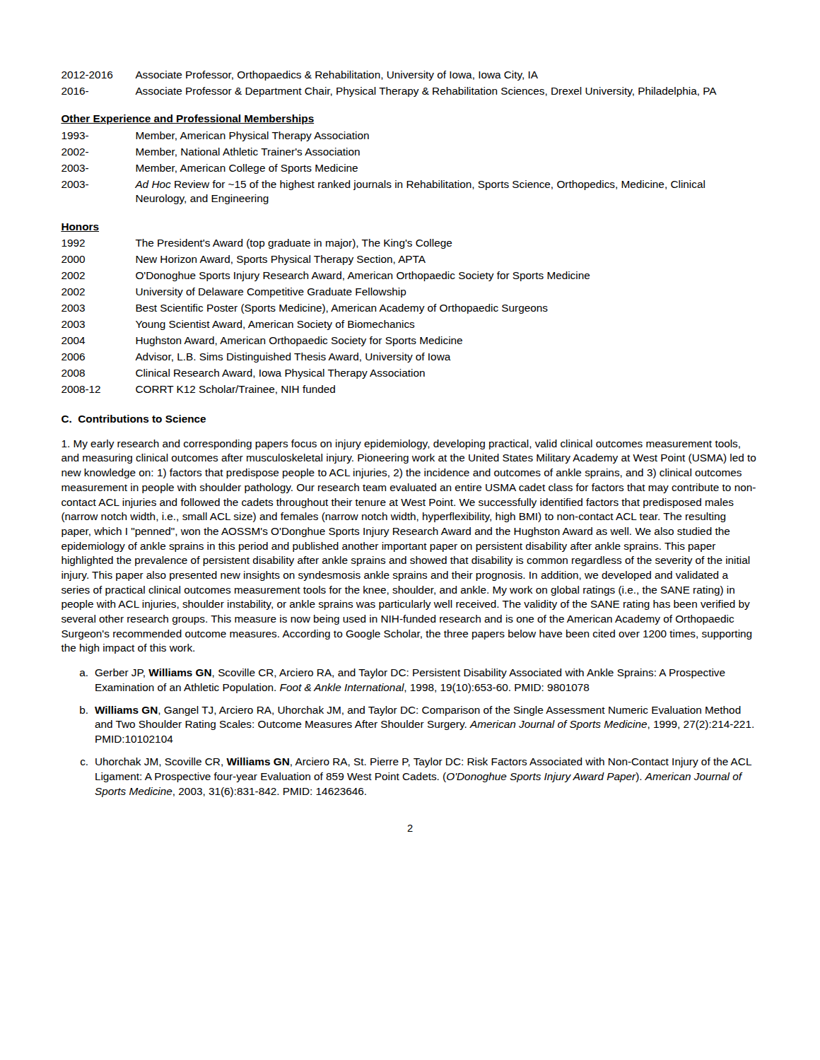2012-2016
Associate Professor, Orthopaedics & Rehabilitation, University of Iowa, Iowa City, IA
2016-
Associate Professor & Department Chair, Physical Therapy & Rehabilitation Sciences, Drexel University, Philadelphia, PA
Other Experience and Professional Memberships
1993-
Member, American Physical Therapy Association
2002-
Member, National Athletic Trainer's Association
2003-
Member, American College of Sports Medicine
2003-
Ad Hoc Review for ~15 of the highest ranked journals in Rehabilitation, Sports Science, Orthopedics, Medicine, Clinical Neurology, and Engineering
Honors
1992
The President's Award (top graduate in major), The King's College
2000
New Horizon Award, Sports Physical Therapy Section, APTA
2002
O'Donoghue Sports Injury Research Award, American Orthopaedic Society for Sports Medicine
2002
University of Delaware Competitive Graduate Fellowship
2003
Best Scientific Poster (Sports Medicine), American Academy of Orthopaedic Surgeons
2003
Young Scientist Award, American Society of Biomechanics
2004
Hughston Award, American Orthopaedic Society for Sports Medicine
2006
Advisor, L.B. Sims Distinguished Thesis Award, University of Iowa
2008
Clinical Research Award, Iowa Physical Therapy Association
2008-12
CORRT K12 Scholar/Trainee, NIH funded
C. Contributions to Science
1. My early research and corresponding papers focus on injury epidemiology, developing practical, valid clinical outcomes measurement tools, and measuring clinical outcomes after musculoskeletal injury. Pioneering work at the United States Military Academy at West Point (USMA) led to new knowledge on: 1) factors that predispose people to ACL injuries, 2) the incidence and outcomes of ankle sprains, and 3) clinical outcomes measurement in people with shoulder pathology. Our research team evaluated an entire USMA cadet class for factors that may contribute to non-contact ACL injuries and followed the cadets throughout their tenure at West Point. We successfully identified factors that predisposed males (narrow notch width, i.e., small ACL size) and females (narrow notch width, hyperflexibility, high BMI) to non-contact ACL tear. The resulting paper, which I "penned", won the AOSSM's O'Donghue Sports Injury Research Award and the Hughston Award as well. We also studied the epidemiology of ankle sprains in this period and published another important paper on persistent disability after ankle sprains. This paper highlighted the prevalence of persistent disability after ankle sprains and showed that disability is common regardless of the severity of the initial injury. This paper also presented new insights on syndesmosis ankle sprains and their prognosis. In addition, we developed and validated a series of practical clinical outcomes measurement tools for the knee, shoulder, and ankle. My work on global ratings (i.e., the SANE rating) in people with ACL injuries, shoulder instability, or ankle sprains was particularly well received. The validity of the SANE rating has been verified by several other research groups. This measure is now being used in NIH-funded research and is one of the American Academy of Orthopaedic Surgeon's recommended outcome measures. According to Google Scholar, the three papers below have been cited over 1200 times, supporting the high impact of this work.
Gerber JP, Williams GN, Scoville CR, Arciero RA, and Taylor DC: Persistent Disability Associated with Ankle Sprains: A Prospective Examination of an Athletic Population. Foot & Ankle International, 1998, 19(10):653-60. PMID: 9801078
Williams GN, Gangel TJ, Arciero RA, Uhorchak JM, and Taylor DC: Comparison of the Single Assessment Numeric Evaluation Method and Two Shoulder Rating Scales: Outcome Measures After Shoulder Surgery. American Journal of Sports Medicine, 1999, 27(2):214-221. PMID:10102104
Uhorchak JM, Scoville CR, Williams GN, Arciero RA, St. Pierre P, Taylor DC: Risk Factors Associated with Non-Contact Injury of the ACL Ligament: A Prospective four-year Evaluation of 859 West Point Cadets. (O'Donoghue Sports Injury Award Paper). American Journal of Sports Medicine, 2003, 31(6):831-842. PMID: 14623646.
2